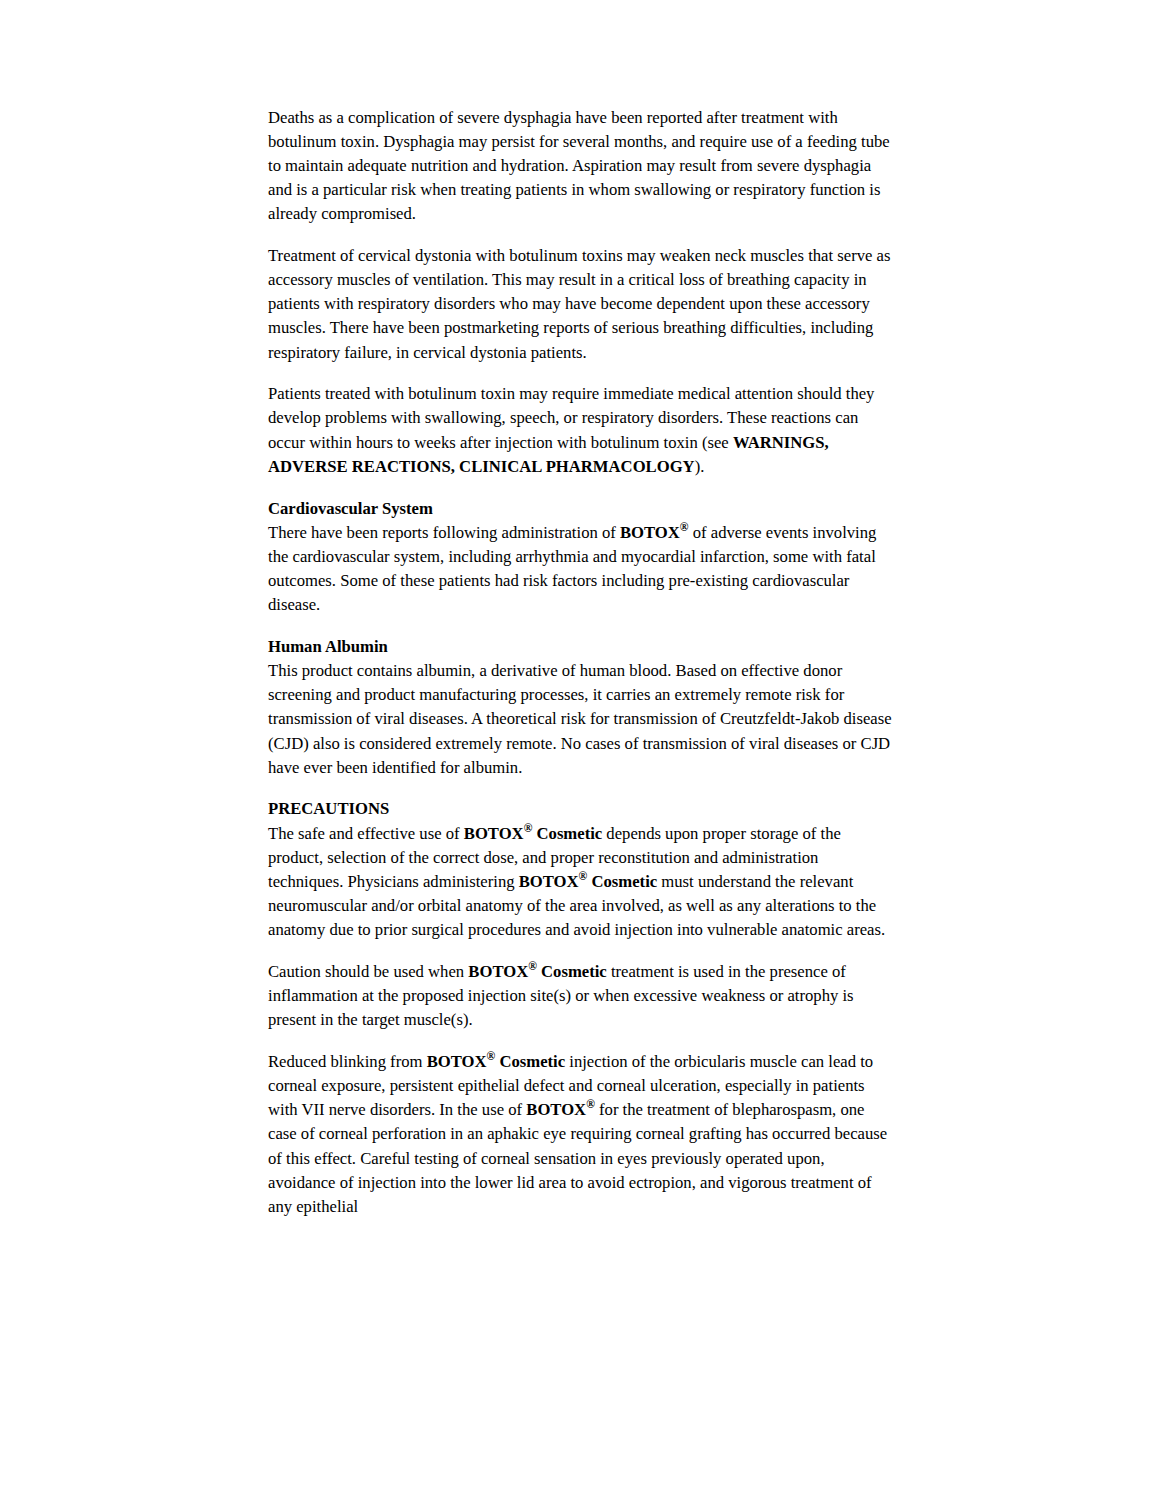Deaths as a complication of severe dysphagia have been reported after treatment with botulinum toxin. Dysphagia may persist for several months, and require use of a feeding tube to maintain adequate nutrition and hydration. Aspiration may result from severe dysphagia and is a particular risk when treating patients in whom swallowing or respiratory function is already compromised.
Treatment of cervical dystonia with botulinum toxins may weaken neck muscles that serve as accessory muscles of ventilation. This may result in a critical loss of breathing capacity in patients with respiratory disorders who may have become dependent upon these accessory muscles. There have been postmarketing reports of serious breathing difficulties, including respiratory failure, in cervical dystonia patients.
Patients treated with botulinum toxin may require immediate medical attention should they develop problems with swallowing, speech, or respiratory disorders. These reactions can occur within hours to weeks after injection with botulinum toxin (see WARNINGS, ADVERSE REACTIONS, CLINICAL PHARMACOLOGY).
Cardiovascular System
There have been reports following administration of BOTOX® of adverse events involving the cardiovascular system, including arrhythmia and myocardial infarction, some with fatal outcomes. Some of these patients had risk factors including pre-existing cardiovascular disease.
Human Albumin
This product contains albumin, a derivative of human blood. Based on effective donor screening and product manufacturing processes, it carries an extremely remote risk for transmission of viral diseases. A theoretical risk for transmission of Creutzfeldt-Jakob disease (CJD) also is considered extremely remote. No cases of transmission of viral diseases or CJD have ever been identified for albumin.
PRECAUTIONS
The safe and effective use of BOTOX® Cosmetic depends upon proper storage of the product, selection of the correct dose, and proper reconstitution and administration techniques. Physicians administering BOTOX® Cosmetic must understand the relevant neuromuscular and/or orbital anatomy of the area involved, as well as any alterations to the anatomy due to prior surgical procedures and avoid injection into vulnerable anatomic areas.
Caution should be used when BOTOX® Cosmetic treatment is used in the presence of inflammation at the proposed injection site(s) or when excessive weakness or atrophy is present in the target muscle(s).
Reduced blinking from BOTOX® Cosmetic injection of the orbicularis muscle can lead to corneal exposure, persistent epithelial defect and corneal ulceration, especially in patients with VII nerve disorders. In the use of BOTOX® for the treatment of blepharospasm, one case of corneal perforation in an aphakic eye requiring corneal grafting has occurred because of this effect. Careful testing of corneal sensation in eyes previously operated upon, avoidance of injection into the lower lid area to avoid ectropion, and vigorous treatment of any epithelial